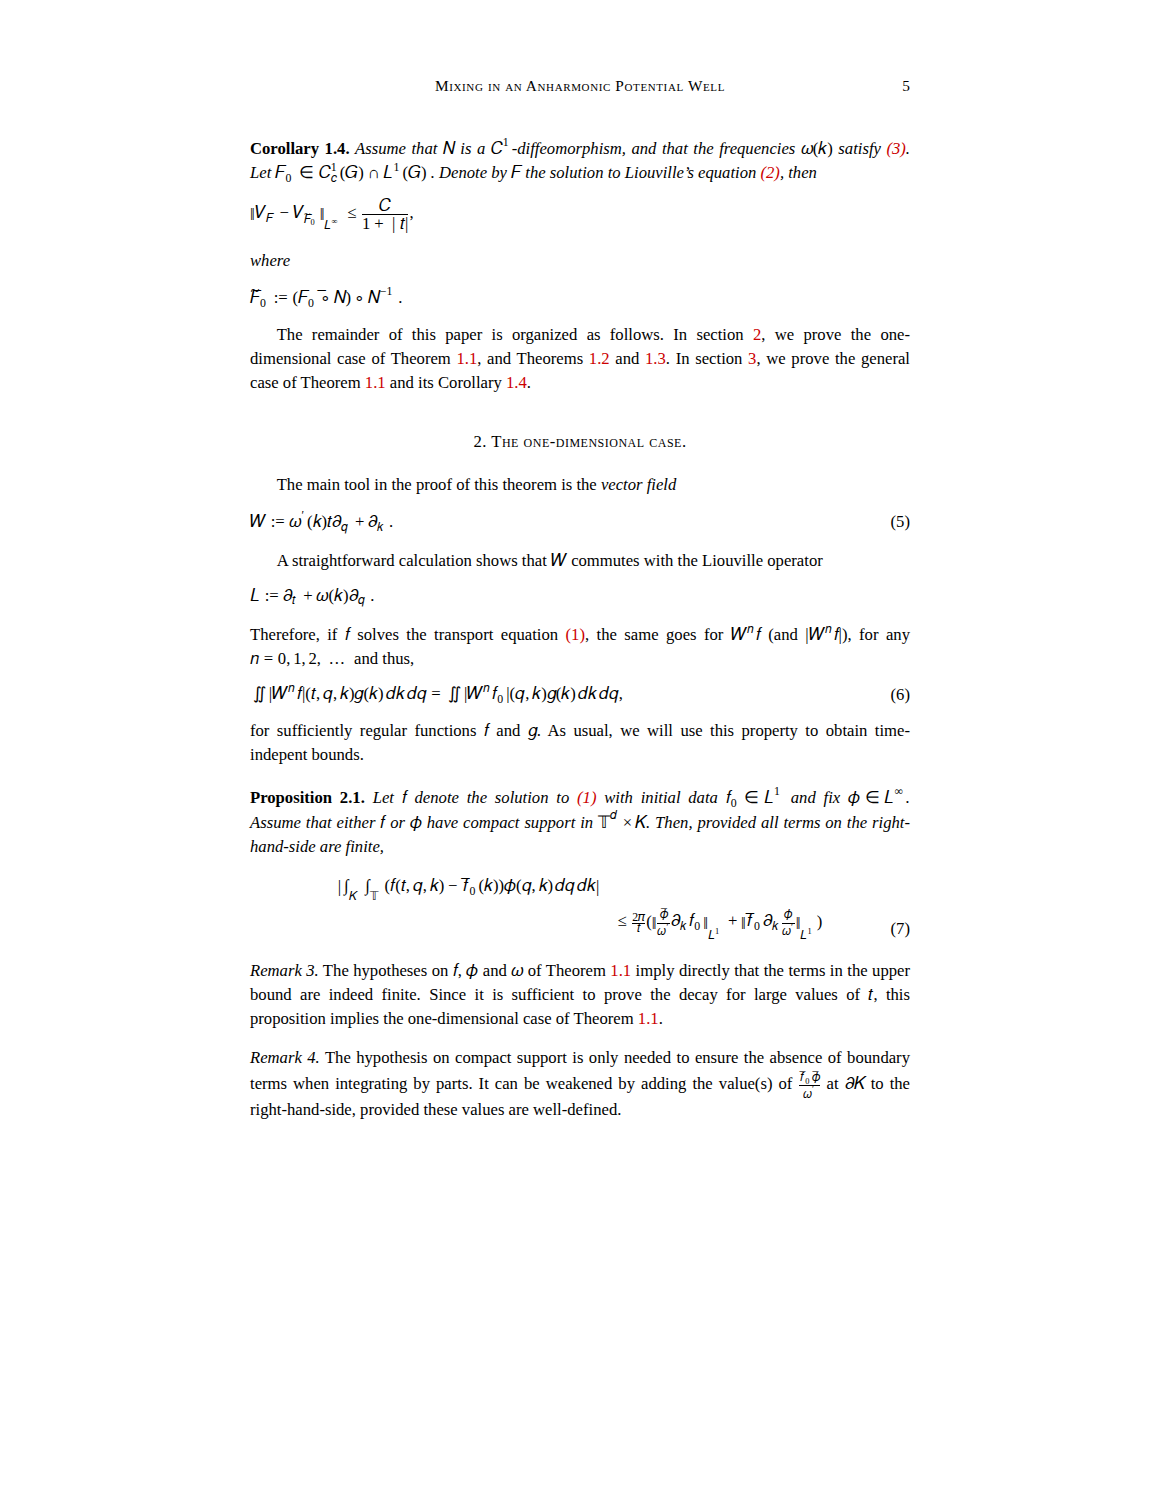Mixing in an Anharmonic Potential Well 5
Corollary 1.4. Assume that N is a C1-diffeomorphism, and that the frequencies ω(k) satisfy (3). Let F0∈Cc1(G)∩L1(G) . Denote by F the solution to Liouville’s equation (2), then
‖ VF − VF~0 ‖ L∞ ≤ C 1+|t| ,
where
F~0 := (F0∘N) ¯ ∘ N−1 .
The remainder of this paper is organized as follows. In section 2, we prove the one-dimensional case of Theorem 1.1, and Theorems 1.2 and 1.3. In section 3, we prove the general case of Theorem 1.1 and its Corollary 1.4.
2. The one-dimensional case.
The main tool in the proof of this theorem is the vector field
W := ω′ (k) t ∂q + ∂k . (5)
A straightforward calculation shows that W commutes with the Liouville operator
L := ∂t + ω(k) ∂q .
Therefore, if f solves the transport equation (1), the same goes for Wnf (and |Wnf|), for any n=0,1,2,… and thus,
∬ |Wnf| (t,q,k) g(k) dk dq = ∬ |Wnf0| (q,k) g(k) dk dq , (6)
for sufficiently regular functions f and g. As usual, we will use this property to obtain time-indepent bounds.
Proposition 2.1. Let f denote the solution to (1) with initial data f0∈L1 and fix ϕ∈L∞. Assume that either f or ϕ have compact support in 𝕋d×K. Then, provided all terms on the right-hand-side are finite,
| ∫K ∫𝕋 ( f(t,q,k) − f¯0 (k) ) ϕ(q,k) dq dk | ≤ 2πt ( ‖ ϕ¯ ω′ ∂k f0 ‖ L1 + ‖ f¯0 ∂k ϕ ω′ ‖ L1 ) (7)
Remark 3. The hypotheses on f, ϕ and ω of Theorem 1.1 imply directly that the terms in the upper bound are indeed finite. Since it is sufficient to prove the decay for large values of t, this proposition implies the one-dimensional case of Theorem 1.1.
Remark 4. The hypothesis on compact support is only needed to ensure the absence of boundary terms when integrating by parts. It can be weakened by adding the value(s) of f¯0ϕ¯ω′ at ∂K to the right-hand-side, provided these values are well-defined.